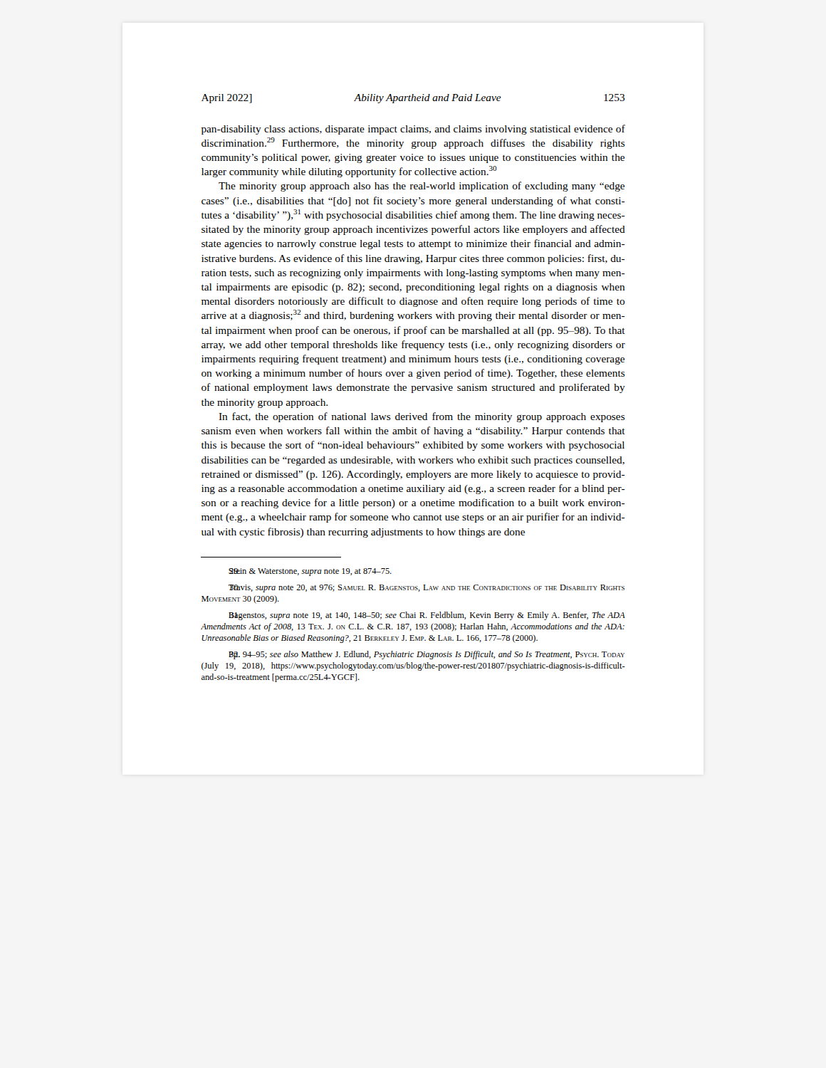April 2022] Ability Apartheid and Paid Leave 1253
pan-disability class actions, disparate impact claims, and claims involving statistical evidence of discrimination.29 Furthermore, the minority group approach diffuses the disability rights community’s political power, giving greater voice to issues unique to constituencies within the larger community while diluting opportunity for collective action.30
The minority group approach also has the real-world implication of excluding many “edge cases” (i.e., disabilities that “[do] not fit society’s more general understanding of what constitutes a ‘disability’ ”),31 with psychosocial disabilities chief among them. The line drawing necessitated by the minority group approach incentivizes powerful actors like employers and affected state agencies to narrowly construe legal tests to attempt to minimize their financial and administrative burdens. As evidence of this line drawing, Harpur cites three common policies: first, duration tests, such as recognizing only impairments with long-lasting symptoms when many mental impairments are episodic (p. 82); second, preconditioning legal rights on a diagnosis when mental disorders notoriously are difficult to diagnose and often require long periods of time to arrive at a diagnosis;32 and third, burdening workers with proving their mental disorder or mental impairment when proof can be onerous, if proof can be marshalled at all (pp. 95–98). To that array, we add other temporal thresholds like frequency tests (i.e., only recognizing disorders or impairments requiring frequent treatment) and minimum hours tests (i.e., conditioning coverage on working a minimum number of hours over a given period of time). Together, these elements of national employment laws demonstrate the pervasive sanism structured and proliferated by the minority group approach.
In fact, the operation of national laws derived from the minority group approach exposes sanism even when workers fall within the ambit of having a “disability.” Harpur contends that this is because the sort of “non-ideal behaviours” exhibited by some workers with psychosocial disabilities can be “regarded as undesirable, with workers who exhibit such practices counselled, retrained or dismissed” (p. 126). Accordingly, employers are more likely to acquiesce to providing as a reasonable accommodation a onetime auxiliary aid (e.g., a screen reader for a blind person or a reaching device for a little person) or a onetime modification to a built work environment (e.g., a wheelchair ramp for someone who cannot use steps or an air purifier for an individual with cystic fibrosis) than recurring adjustments to how things are done
29. Stein & Waterstone, supra note 19, at 874–75.
30. Travis, supra note 20, at 976; Samuel R. Bagenstos, Law and the Contradictions of the Disability Rights Movement 30 (2009).
31. Bagenstos, supra note 19, at 140, 148–50; see Chai R. Feldblum, Kevin Berry & Emily A. Benfer, The ADA Amendments Act of 2008, 13 Tex. J. on C.L. & C.R. 187, 193 (2008); Harlan Hahn, Accommodations and the ADA: Unreasonable Bias or Biased Reasoning?, 21 Berkeley J. Emp. & Lab. L. 166, 177–78 (2000).
32. Pp. 94–95; see also Matthew J. Edlund, Psychiatric Diagnosis Is Difficult, and So Is Treatment, Psych. Today (July 19, 2018), https://www.psychologytoday.com/us/blog/the-power-rest/201807/psychiatric-diagnosis-is-difficult-and-so-is-treatment [perma.cc/25L4-YGCF].